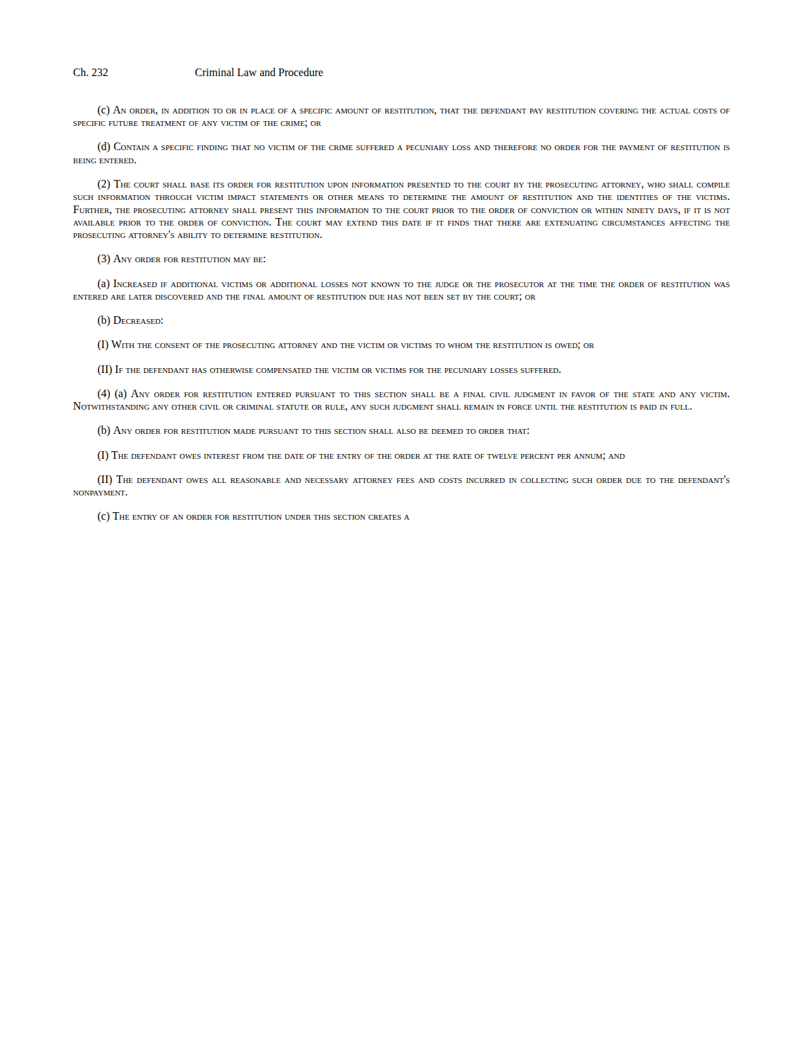Ch. 232 Criminal Law and Procedure
(c) An order, in addition to or in place of a specific amount of restitution, that the defendant pay restitution covering the actual costs of specific future treatment of any victim of the crime; or
(d) Contain a specific finding that no victim of the crime suffered a pecuniary loss and therefore no order for the payment of restitution is being entered.
(2) The court shall base its order for restitution upon information presented to the court by the prosecuting attorney, who shall compile such information through victim impact statements or other means to determine the amount of restitution and the identities of the victims. Further, the prosecuting attorney shall present this information to the court prior to the order of conviction or within ninety days, if it is not available prior to the order of conviction. The court may extend this date if it finds that there are extenuating circumstances affecting the prosecuting attorney's ability to determine restitution.
(3) Any order for restitution may be:
(a) Increased if additional victims or additional losses not known to the judge or the prosecutor at the time the order of restitution was entered are later discovered and the final amount of restitution due has not been set by the court; or
(b) Decreased:
(I) With the consent of the prosecuting attorney and the victim or victims to whom the restitution is owed; or
(II) If the defendant has otherwise compensated the victim or victims for the pecuniary losses suffered.
(4) (a) Any order for restitution entered pursuant to this section shall be a final civil judgment in favor of the state and any victim. Notwithstanding any other civil or criminal statute or rule, any such judgment shall remain in force until the restitution is paid in full.
(b) Any order for restitution made pursuant to this section shall also be deemed to order that:
(I) The defendant owes interest from the date of the entry of the order at the rate of twelve percent per annum; and
(II) The defendant owes all reasonable and necessary attorney fees and costs incurred in collecting such order due to the defendant's nonpayment.
(c) The entry of an order for restitution under this section creates a